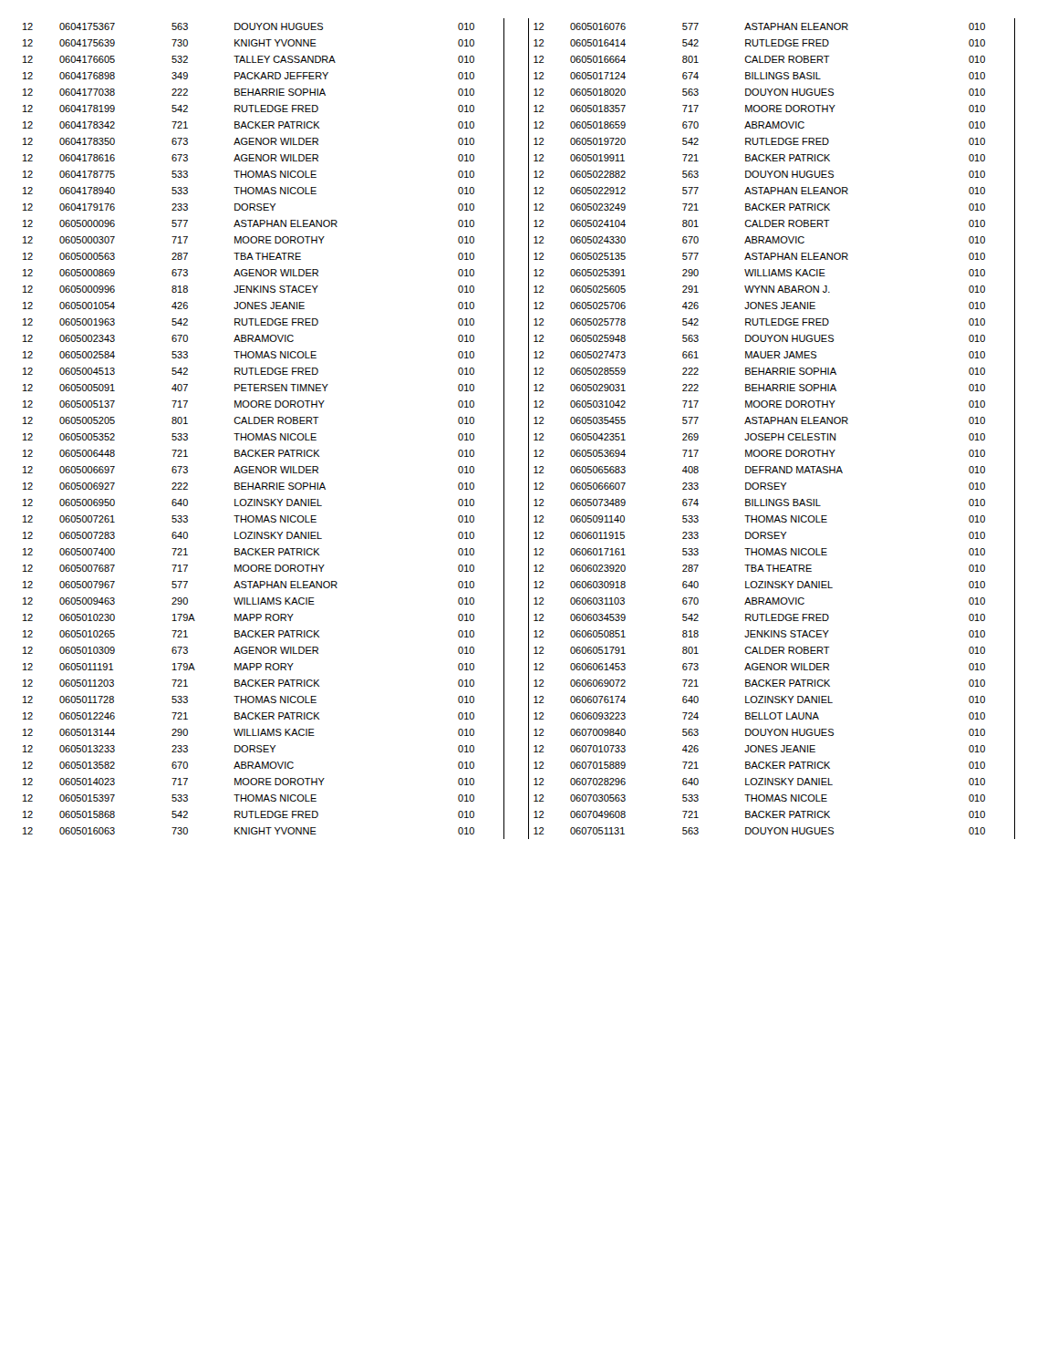| 12 | 0604175367 | 563 | DOUYON HUGUES | 010 | | 12 | 0605016076 | 577 | ASTAPHAN ELEANOR | 010 | |
| 12 | 0604175639 | 730 | KNIGHT YVONNE | 010 | | 12 | 0605016414 | 542 | RUTLEDGE FRED | 010 | |
| 12 | 0604176605 | 532 | TALLEY CASSANDRA | 010 | | 12 | 0605016664 | 801 | CALDER ROBERT | 010 | |
| 12 | 0604176898 | 349 | PACKARD JEFFERY | 010 | | 12 | 0605017124 | 674 | BILLINGS BASIL | 010 | |
| 12 | 0604177038 | 222 | BEHARRIE SOPHIA | 010 | | 12 | 0605018020 | 563 | DOUYON HUGUES | 010 | |
| 12 | 0604178199 | 542 | RUTLEDGE FRED | 010 | | 12 | 0605018357 | 717 | MOORE DOROTHY | 010 | |
| 12 | 0604178342 | 721 | BACKER PATRICK | 010 | | 12 | 0605018659 | 670 | ABRAMOVIC | 010 | |
| 12 | 0604178350 | 673 | AGENOR WILDER | 010 | | 12 | 0605019720 | 542 | RUTLEDGE FRED | 010 | |
| 12 | 0604178616 | 673 | AGENOR WILDER | 010 | | 12 | 0605019911 | 721 | BACKER PATRICK | 010 | |
| 12 | 0604178775 | 533 | THOMAS NICOLE | 010 | | 12 | 0605022882 | 563 | DOUYON HUGUES | 010 | |
| 12 | 0604178940 | 533 | THOMAS NICOLE | 010 | | 12 | 0605022912 | 577 | ASTAPHAN ELEANOR | 010 | |
| 12 | 0604179176 | 233 | DORSEY | 010 | | 12 | 0605023249 | 721 | BACKER PATRICK | 010 | |
| 12 | 0605000096 | 577 | ASTAPHAN ELEANOR | 010 | | 12 | 0605024104 | 801 | CALDER ROBERT | 010 | |
| 12 | 0605000307 | 717 | MOORE DOROTHY | 010 | | 12 | 0605024330 | 670 | ABRAMOVIC | 010 | |
| 12 | 0605000563 | 287 | TBA THEATRE | 010 | | 12 | 0605025135 | 577 | ASTAPHAN ELEANOR | 010 | |
| 12 | 0605000869 | 673 | AGENOR WILDER | 010 | | 12 | 0605025391 | 290 | WILLIAMS KACIE | 010 | |
| 12 | 0605000996 | 818 | JENKINS STACEY | 010 | | 12 | 0605025605 | 291 | WYNN ABARON J. | 010 | |
| 12 | 0605001054 | 426 | JONES JEANIE | 010 | | 12 | 0605025706 | 426 | JONES JEANIE | 010 | |
| 12 | 0605001963 | 542 | RUTLEDGE FRED | 010 | | 12 | 0605025778 | 542 | RUTLEDGE FRED | 010 | |
| 12 | 0605002343 | 670 | ABRAMOVIC | 010 | | 12 | 0605025948 | 563 | DOUYON HUGUES | 010 | |
| 12 | 0605002584 | 533 | THOMAS NICOLE | 010 | | 12 | 0605027473 | 661 | MAUER JAMES | 010 | |
| 12 | 0605004513 | 542 | RUTLEDGE FRED | 010 | | 12 | 0605028559 | 222 | BEHARRIE SOPHIA | 010 | |
| 12 | 0605005091 | 407 | PETERSEN TIMNEY | 010 | | 12 | 0605029031 | 222 | BEHARRIE SOPHIA | 010 | |
| 12 | 0605005137 | 717 | MOORE DOROTHY | 010 | | 12 | 0605031042 | 717 | MOORE DOROTHY | 010 | |
| 12 | 0605005205 | 801 | CALDER ROBERT | 010 | | 12 | 0605035455 | 577 | ASTAPHAN ELEANOR | 010 | |
| 12 | 0605005352 | 533 | THOMAS NICOLE | 010 | | 12 | 0605042351 | 269 | JOSEPH CELESTIN | 010 | |
| 12 | 0605006448 | 721 | BACKER PATRICK | 010 | | 12 | 0605053694 | 717 | MOORE DOROTHY | 010 | |
| 12 | 0605006697 | 673 | AGENOR WILDER | 010 | | 12 | 0605065683 | 408 | DEFRAND MATASHA | 010 | |
| 12 | 0605006927 | 222 | BEHARRIE SOPHIA | 010 | | 12 | 0605066607 | 233 | DORSEY | 010 | |
| 12 | 0605006950 | 640 | LOZINSKY DANIEL | 010 | | 12 | 0605073489 | 674 | BILLINGS BASIL | 010 | |
| 12 | 0605007261 | 533 | THOMAS NICOLE | 010 | | 12 | 0605091140 | 533 | THOMAS NICOLE | 010 | |
| 12 | 0605007283 | 640 | LOZINSKY DANIEL | 010 | | 12 | 0606011915 | 233 | DORSEY | 010 | |
| 12 | 0605007400 | 721 | BACKER PATRICK | 010 | | 12 | 0606017161 | 533 | THOMAS NICOLE | 010 | |
| 12 | 0605007687 | 717 | MOORE DOROTHY | 010 | | 12 | 0606023920 | 287 | TBA THEATRE | 010 | |
| 12 | 0605007967 | 577 | ASTAPHAN ELEANOR | 010 | | 12 | 0606030918 | 640 | LOZINSKY DANIEL | 010 | |
| 12 | 0605009463 | 290 | WILLIAMS KACIE | 010 | | 12 | 0606031103 | 670 | ABRAMOVIC | 010 | |
| 12 | 0605010230 | 179A | MAPP RORY | 010 | | 12 | 0606034539 | 542 | RUTLEDGE FRED | 010 | |
| 12 | 0605010265 | 721 | BACKER PATRICK | 010 | | 12 | 0606050851 | 818 | JENKINS STACEY | 010 | |
| 12 | 0605010309 | 673 | AGENOR WILDER | 010 | | 12 | 0606051791 | 801 | CALDER ROBERT | 010 | |
| 12 | 0605011191 | 179A | MAPP RORY | 010 | | 12 | 0606061453 | 673 | AGENOR WILDER | 010 | |
| 12 | 0605011203 | 721 | BACKER PATRICK | 010 | | 12 | 0606069072 | 721 | BACKER PATRICK | 010 | |
| 12 | 0605011728 | 533 | THOMAS NICOLE | 010 | | 12 | 0606076174 | 640 | LOZINSKY DANIEL | 010 | |
| 12 | 0605012246 | 721 | BACKER PATRICK | 010 | | 12 | 0606093223 | 724 | BELLOT LAUNA | 010 | |
| 12 | 0605013144 | 290 | WILLIAMS KACIE | 010 | | 12 | 0607009840 | 563 | DOUYON HUGUES | 010 | |
| 12 | 0605013233 | 233 | DORSEY | 010 | | 12 | 0607010733 | 426 | JONES JEANIE | 010 | |
| 12 | 0605013582 | 670 | ABRAMOVIC | 010 | | 12 | 0607015889 | 721 | BACKER PATRICK | 010 | |
| 12 | 0605014023 | 717 | MOORE DOROTHY | 010 | | 12 | 0607028296 | 640 | LOZINSKY DANIEL | 010 | |
| 12 | 0605015397 | 533 | THOMAS NICOLE | 010 | | 12 | 0607030563 | 533 | THOMAS NICOLE | 010 | |
| 12 | 0605015868 | 542 | RUTLEDGE FRED | 010 | | 12 | 0607049608 | 721 | BACKER PATRICK | 010 | |
| 12 | 0605016063 | 730 | KNIGHT YVONNE | 010 | | 12 | 0607051131 | 563 | DOUYON HUGUES | 010 | |